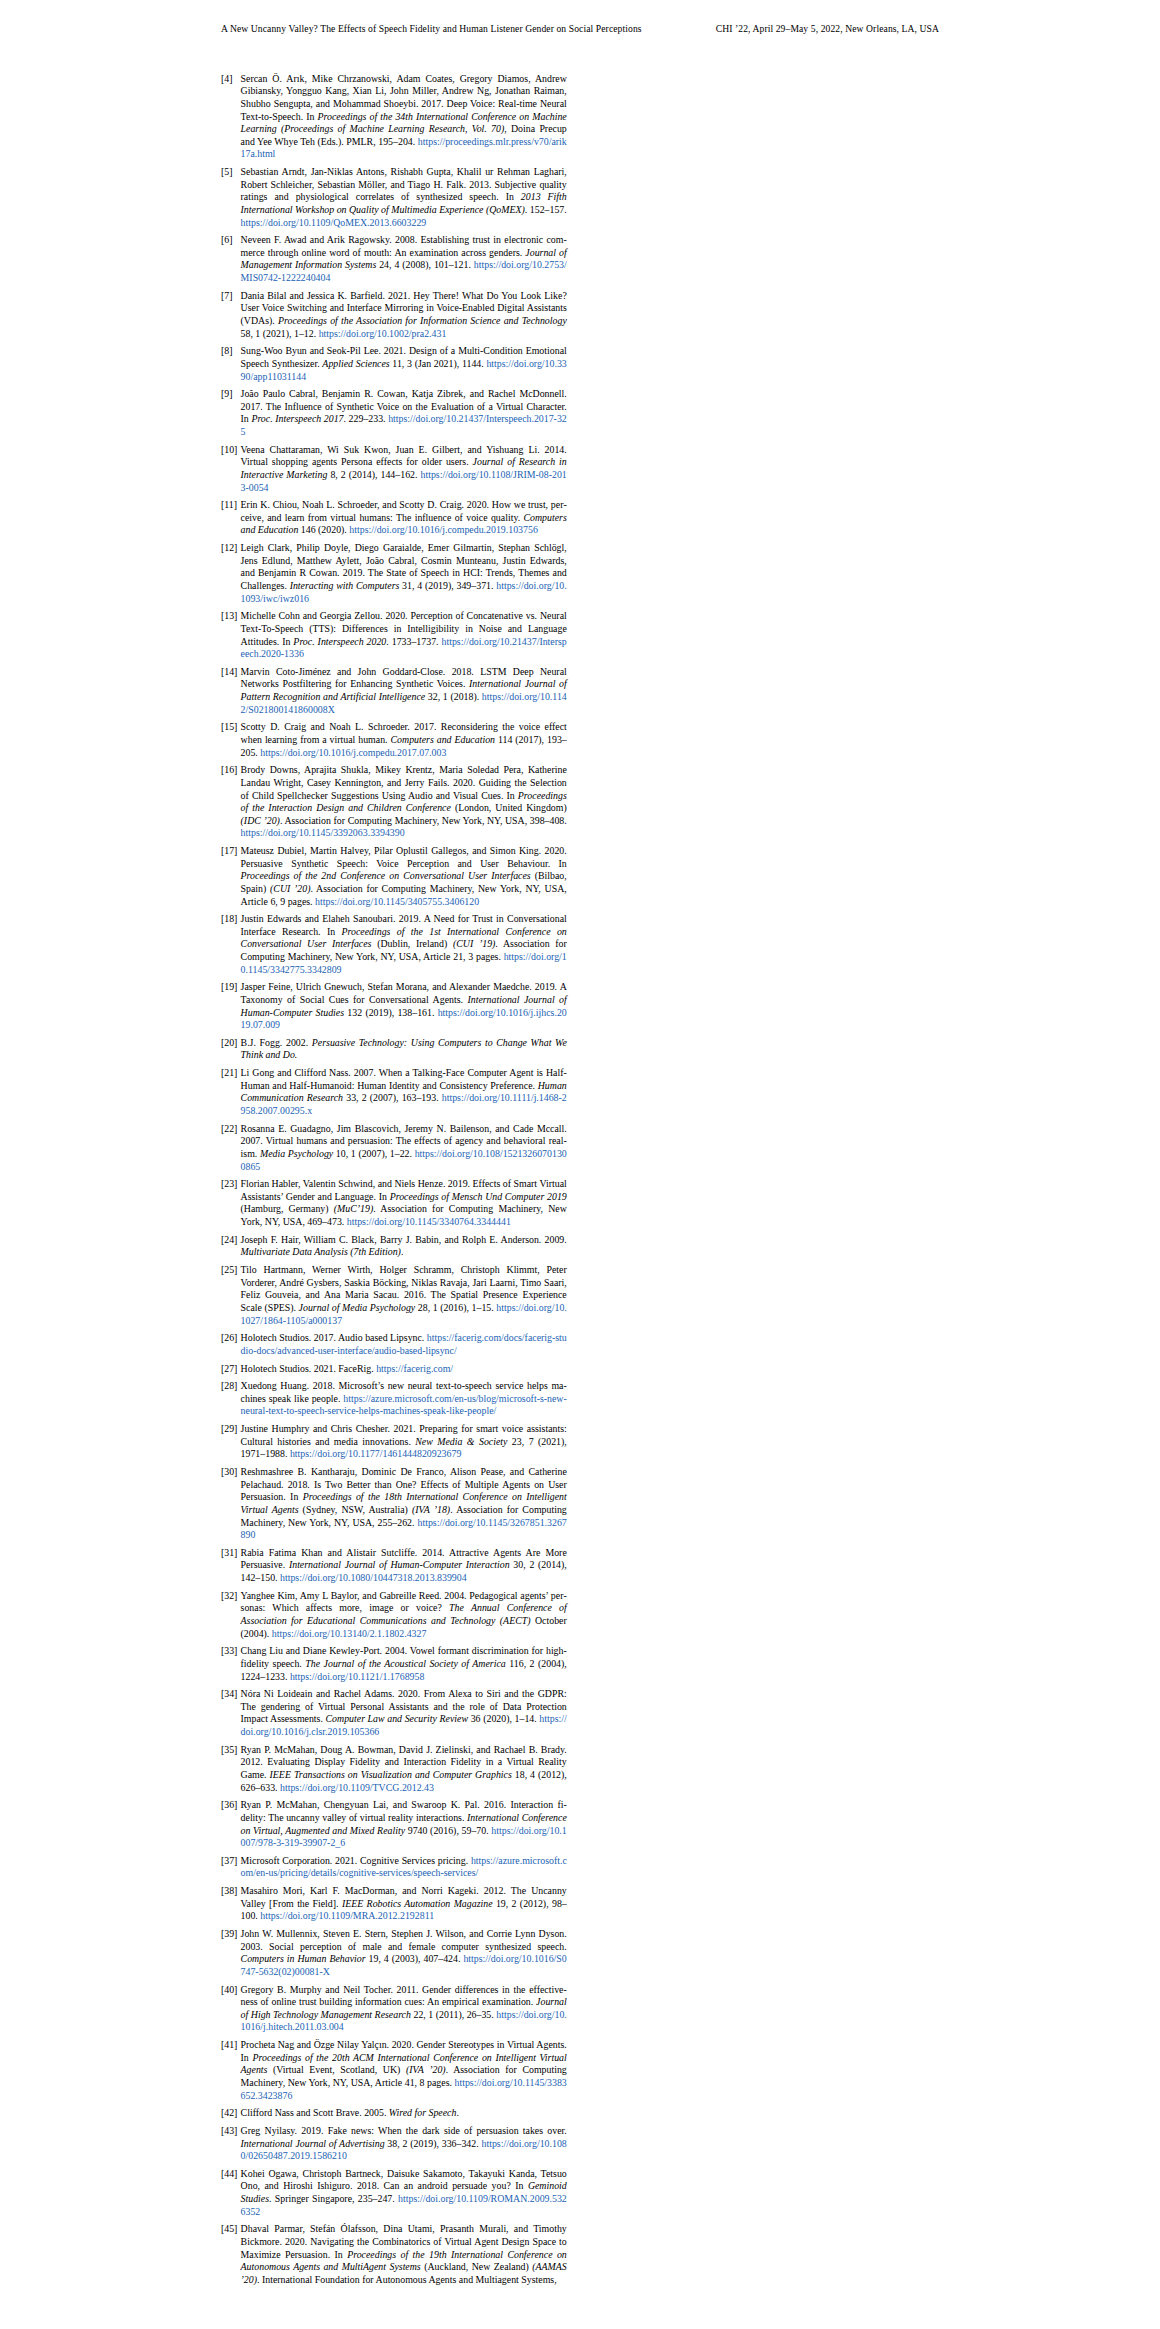A New Uncanny Valley? The Effects of Speech Fidelity and Human Listener Gender on Social Perceptions
CHI ’22, April 29–May 5, 2022, New Orleans, LA, USA
Sercan Ö. Arık, Mike Chrzanowski, Adam Coates, Gregory Diamos, Andrew Gibiansky, Yongguo Kang, Xian Li, John Miller, Andrew Ng, Jonathan Raiman, Shubho Sengupta, and Mohammad Shoeybi. 2017. Deep Voice: Real-time Neural Text-to-Speech. In Proceedings of the 34th International Conference on Machine Learning (Proceedings of Machine Learning Research, Vol. 70), Doina Precup and Yee Whye Teh (Eds.). PMLR, 195–204. https://proceedings.mlr.press/v70/arik17a.html
Sebastian Arndt, Jan-Niklas Antons, Rishabh Gupta, Khalil ur Rehman Laghari, Robert Schleicher, Sebastian Möller, and Tiago H. Falk. 2013. Subjective quality ratings and physiological correlates of synthesized speech. In 2013 Fifth International Workshop on Quality of Multimedia Experience (QoMEX). 152–157. https://doi.org/10.1109/QoMEX.2013.6603229
Neveen F. Awad and Arik Ragowsky. 2008. Establishing trust in electronic commerce through online word of mouth: An examination across genders. Journal of Management Information Systems 24, 4 (2008), 101–121. https://doi.org/10.2753/MIS0742-1222240404
Dania Bilal and Jessica K. Barfield. 2021. Hey There! What Do You Look Like? User Voice Switching and Interface Mirroring in Voice-Enabled Digital Assistants (VDAs). Proceedings of the Association for Information Science and Technology 58, 1 (2021), 1–12. https://doi.org/10.1002/pra2.431
Sung-Woo Byun and Seok-Pil Lee. 2021. Design of a Multi-Condition Emotional Speech Synthesizer. Applied Sciences 11, 3 (Jan 2021), 1144. https://doi.org/10.3390/app11031144
João Paulo Cabral, Benjamin R. Cowan, Katja Zibrek, and Rachel McDonnell. 2017. The Influence of Synthetic Voice on the Evaluation of a Virtual Character. In Proc. Interspeech 2017. 229–233. https://doi.org/10.21437/Interspeech.2017-325
Veena Chattaraman, Wi Suk Kwon, Juan E. Gilbert, and Yishuang Li. 2014. Virtual shopping agents Persona effects for older users. Journal of Research in Interactive Marketing 8, 2 (2014), 144–162. https://doi.org/10.1108/JRIM-08-2013-0054
Erin K. Chiou, Noah L. Schroeder, and Scotty D. Craig. 2020. How we trust, perceive, and learn from virtual humans: The influence of voice quality. Computers and Education 146 (2020). https://doi.org/10.1016/j.compedu.2019.103756
Leigh Clark, Philip Doyle, Diego Garaialde, Emer Gilmartin, Stephan Schlögl, Jens Edlund, Matthew Aylett, João Cabral, Cosmin Munteanu, Justin Edwards, and Benjamin R Cowan. 2019. The State of Speech in HCI: Trends, Themes and Challenges. Interacting with Computers 31, 4 (2019), 349–371. https://doi.org/10.1093/iwc/iwz016
Michelle Cohn and Georgia Zellou. 2020. Perception of Concatenative vs. Neural Text-To-Speech (TTS): Differences in Intelligibility in Noise and Language Attitudes. In Proc. Interspeech 2020. 1733–1737. https://doi.org/10.21437/Interspeech.2020-1336
Marvin Coto-Jiménez and John Goddard-Close. 2018. LSTM Deep Neural Networks Postfiltering for Enhancing Synthetic Voices. International Journal of Pattern Recognition and Artificial Intelligence 32, 1 (2018). https://doi.org/10.1142/S021800141860008X
Scotty D. Craig and Noah L. Schroeder. 2017. Reconsidering the voice effect when learning from a virtual human. Computers and Education 114 (2017), 193–205. https://doi.org/10.1016/j.compedu.2017.07.003
Brody Downs, Aprajita Shukla, Mikey Krentz, Maria Soledad Pera, Katherine Landau Wright, Casey Kennington, and Jerry Fails. 2020. Guiding the Selection of Child Spellchecker Suggestions Using Audio and Visual Cues. In Proceedings of the Interaction Design and Children Conference (London, United Kingdom) (IDC ’20). Association for Computing Machinery, New York, NY, USA, 398–408. https://doi.org/10.1145/3392063.3394390
Mateusz Dubiel, Martin Halvey, Pilar Oplustil Gallegos, and Simon King. 2020. Persuasive Synthetic Speech: Voice Perception and User Behaviour. In Proceedings of the 2nd Conference on Conversational User Interfaces (Bilbao, Spain) (CUI ’20). Association for Computing Machinery, New York, NY, USA, Article 6, 9 pages. https://doi.org/10.1145/3405755.3406120
Justin Edwards and Elaheh Sanoubari. 2019. A Need for Trust in Conversational Interface Research. In Proceedings of the 1st International Conference on Conversational User Interfaces (Dublin, Ireland) (CUI ’19). Association for Computing Machinery, New York, NY, USA, Article 21, 3 pages. https://doi.org/10.1145/3342775.3342809
Jasper Feine, Ulrich Gnewuch, Stefan Morana, and Alexander Maedche. 2019. A Taxonomy of Social Cues for Conversational Agents. International Journal of Human-Computer Studies 132 (2019), 138–161. https://doi.org/10.1016/j.ijhcs.2019.07.009
B.J. Fogg. 2002. Persuasive Technology: Using Computers to Change What We Think and Do.
Li Gong and Clifford Nass. 2007. When a Talking-Face Computer Agent is Half-Human and Half-Humanoid: Human Identity and Consistency Preference. Human Communication Research 33, 2 (2007), 163–193. https://doi.org/10.1111/j.1468-2958.2007.00295.x
Rosanna E. Guadagno, Jim Blascovich, Jeremy N. Bailenson, and Cade Mccall. 2007. Virtual humans and persuasion: The effects of agency and behavioral realism. Media Psychology 10, 1 (2007), 1–22. https://doi.org/10.108/15213260701300865
Florian Habler, Valentin Schwind, and Niels Henze. 2019. Effects of Smart Virtual Assistants’ Gender and Language. In Proceedings of Mensch Und Computer 2019 (Hamburg, Germany) (MuC’19). Association for Computing Machinery, New York, NY, USA, 469–473. https://doi.org/10.1145/3340764.3344441
Joseph F. Hair, William C. Black, Barry J. Babin, and Rolph E. Anderson. 2009. Multivariate Data Analysis (7th Edition).
Tilo Hartmann, Werner Wirth, Holger Schramm, Christoph Klimmt, Peter Vorderer, André Gysbers, Saskia Böcking, Niklas Ravaja, Jari Laarni, Timo Saari, Feliz Gouveia, and Ana Maria Sacau. 2016. The Spatial Presence Experience Scale (SPES). Journal of Media Psychology 28, 1 (2016), 1–15. https://doi.org/10.1027/1864-1105/a000137
Holotech Studios. 2017. Audio based Lipsync. https://facerig.com/docs/facerig-studio-docs/advanced-user-interface/audio-based-lipsync/
Holotech Studios. 2021. FaceRig. https://facerig.com/
Xuedong Huang. 2018. Microsoft’s new neural text-to-speech service helps machines speak like people. https://azure.microsoft.com/en-us/blog/microsoft-s-new-neural-text-to-speech-service-helps-machines-speak-like-people/
Justine Humphry and Chris Chesher. 2021. Preparing for smart voice assistants: Cultural histories and media innovations. New Media & Society 23, 7 (2021), 1971–1988. https://doi.org/10.1177/1461444820923679
Reshmashree B. Kantharaju, Dominic De Franco, Alison Pease, and Catherine Pelachaud. 2018. Is Two Better than One? Effects of Multiple Agents on User Persuasion. In Proceedings of the 18th International Conference on Intelligent Virtual Agents (Sydney, NSW, Australia) (IVA ’18). Association for Computing Machinery, New York, NY, USA, 255–262. https://doi.org/10.1145/3267851.3267890
Rabia Fatima Khan and Alistair Sutcliffe. 2014. Attractive Agents Are More Persuasive. International Journal of Human-Computer Interaction 30, 2 (2014), 142–150. https://doi.org/10.1080/10447318.2013.839904
Yanghee Kim, Amy L Baylor, and Gabreille Reed. 2004. Pedagogical agents’ personas: Which affects more, image or voice? The Annual Conference of Association for Educational Communications and Technology (AECT) October (2004). https://doi.org/10.13140/2.1.1802.4327
Chang Liu and Diane Kewley-Port. 2004. Vowel formant discrimination for high-fidelity speech. The Journal of the Acoustical Society of America 116, 2 (2004), 1224–1233. https://doi.org/10.1121/1.1768958
Nóra Ni Loideain and Rachel Adams. 2020. From Alexa to Siri and the GDPR: The gendering of Virtual Personal Assistants and the role of Data Protection Impact Assessments. Computer Law and Security Review 36 (2020), 1–14. https://doi.org/10.1016/j.clsr.2019.105366
Ryan P. McMahan, Doug A. Bowman, David J. Zielinski, and Rachael B. Brady. 2012. Evaluating Display Fidelity and Interaction Fidelity in a Virtual Reality Game. IEEE Transactions on Visualization and Computer Graphics 18, 4 (2012), 626–633. https://doi.org/10.1109/TVCG.2012.43
Ryan P. McMahan, Chengyuan Lai, and Swaroop K. Pal. 2016. Interaction fidelity: The uncanny valley of virtual reality interactions. International Conference on Virtual, Augmented and Mixed Reality 9740 (2016), 59–70. https://doi.org/10.1007/978-3-319-39907-2_6
Microsoft Corporation. 2021. Cognitive Services pricing. https://azure.microsoft.com/en-us/pricing/details/cognitive-services/speech-services/
Masahiro Mori, Karl F. MacDorman, and Norri Kageki. 2012. The Uncanny Valley [From the Field]. IEEE Robotics Automation Magazine 19, 2 (2012), 98–100. https://doi.org/10.1109/MRA.2012.2192811
John W. Mullennix, Steven E. Stern, Stephen J. Wilson, and Corrie Lynn Dyson. 2003. Social perception of male and female computer synthesized speech. Computers in Human Behavior 19, 4 (2003), 407–424. https://doi.org/10.1016/S0747-5632(02)00081-X
Gregory B. Murphy and Neil Tocher. 2011. Gender differences in the effectiveness of online trust building information cues: An empirical examination. Journal of High Technology Management Research 22, 1 (2011), 26–35. https://doi.org/10.1016/j.hitech.2011.03.004
Procheta Nag and Özge Nilay Yalçın. 2020. Gender Stereotypes in Virtual Agents. In Proceedings of the 20th ACM International Conference on Intelligent Virtual Agents (Virtual Event, Scotland, UK) (IVA ’20). Association for Computing Machinery, New York, NY, USA, Article 41, 8 pages. https://doi.org/10.1145/3383652.3423876
Clifford Nass and Scott Brave. 2005. Wired for Speech.
Greg Nyilasy. 2019. Fake news: When the dark side of persuasion takes over. International Journal of Advertising 38, 2 (2019), 336–342. https://doi.org/10.1080/02650487.2019.1586210
Kohei Ogawa, Christoph Bartneck, Daisuke Sakamoto, Takayuki Kanda, Tetsuo Ono, and Hiroshi Ishiguro. 2018. Can an android persuade you? In Geminoid Studies. Springer Singapore, 235–247. https://doi.org/10.1109/ROMAN.2009.5326352
Dhaval Parmar, Stefán Ólafsson, Dina Utami, Prasanth Murali, and Timothy Bickmore. 2020. Navigating the Combinatorics of Virtual Agent Design Space to Maximize Persuasion. In Proceedings of the 19th International Conference on Autonomous Agents and MultiAgent Systems (Auckland, New Zealand) (AAMAS ’20). International Foundation for Autonomous Agents and Multiagent Systems,